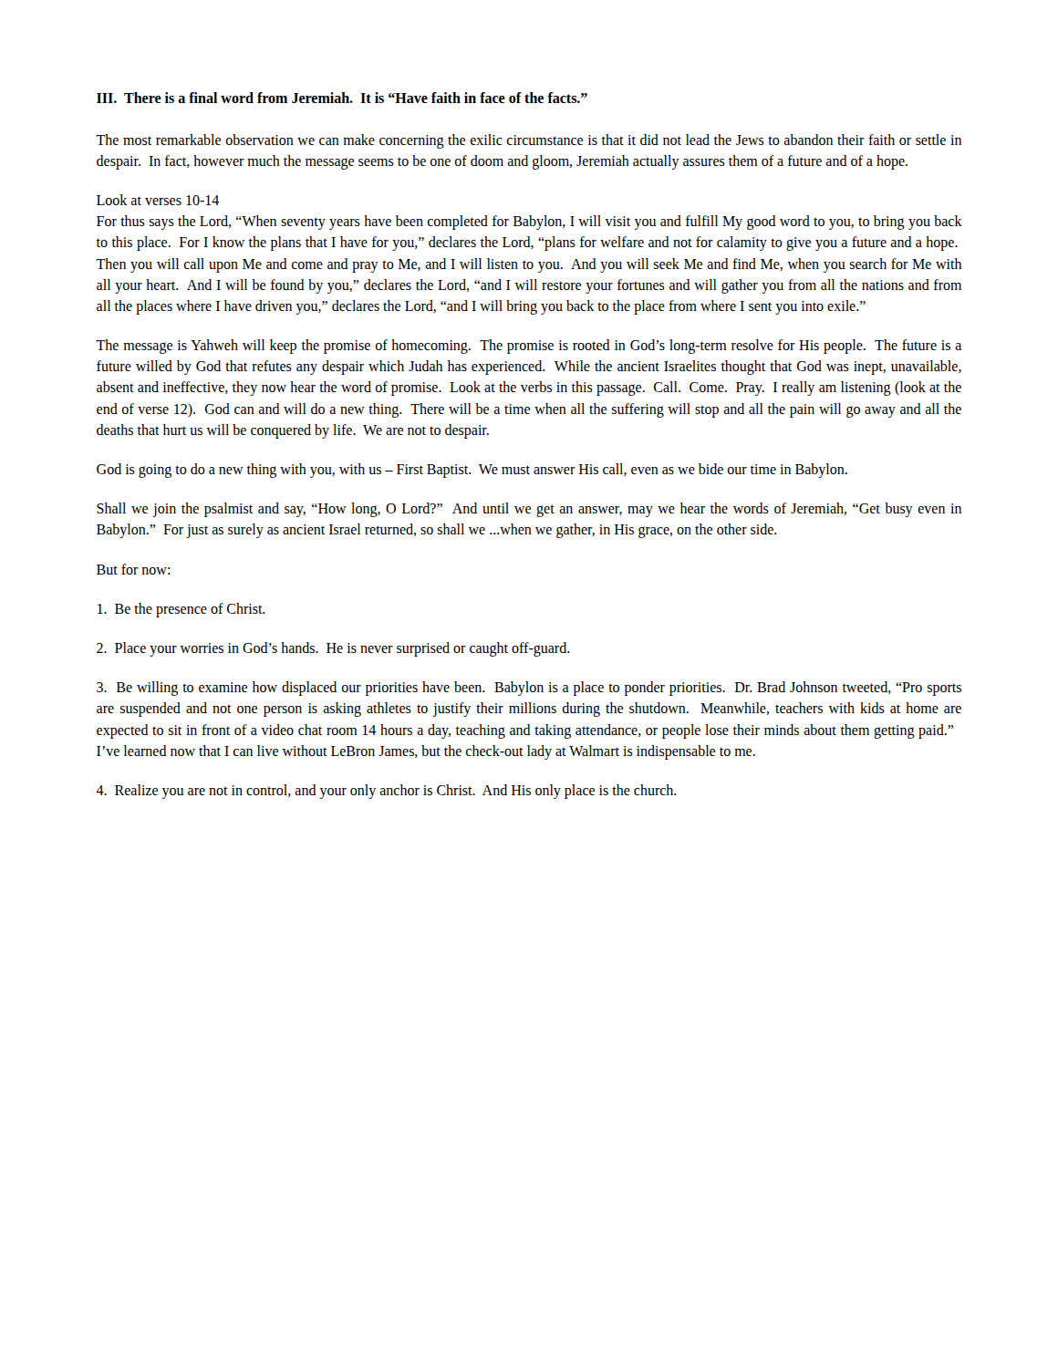III. There is a final word from Jeremiah. It is “Have faith in face of the facts.”
The most remarkable observation we can make concerning the exilic circumstance is that it did not lead the Jews to abandon their faith or settle in despair. In fact, however much the message seems to be one of doom and gloom, Jeremiah actually assures them of a future and of a hope.
Look at verses 10-14
For thus says the Lord, “When seventy years have been completed for Babylon, I will visit you and fulfill My good word to you, to bring you back to this place. For I know the plans that I have for you,” declares the Lord, “plans for welfare and not for calamity to give you a future and a hope. Then you will call upon Me and come and pray to Me, and I will listen to you. And you will seek Me and find Me, when you search for Me with all your heart. And I will be found by you,” declares the Lord, “and I will restore your fortunes and will gather you from all the nations and from all the places where I have driven you,” declares the Lord, “and I will bring you back to the place from where I sent you into exile.”
The message is Yahweh will keep the promise of homecoming. The promise is rooted in God’s long-term resolve for His people. The future is a future willed by God that refutes any despair which Judah has experienced. While the ancient Israelites thought that God was inept, unavailable, absent and ineffective, they now hear the word of promise. Look at the verbs in this passage. Call. Come. Pray. I really am listening (look at the end of verse 12). God can and will do a new thing. There will be a time when all the suffering will stop and all the pain will go away and all the deaths that hurt us will be conquered by life. We are not to despair.
God is going to do a new thing with you, with us – First Baptist. We must answer His call, even as we bide our time in Babylon.
Shall we join the psalmist and say, “How long, O Lord?” And until we get an answer, may we hear the words of Jeremiah, “Get busy even in Babylon.” For just as surely as ancient Israel returned, so shall we ...when we gather, in His grace, on the other side.
But for now:
1. Be the presence of Christ.
2. Place your worries in God’s hands. He is never surprised or caught off-guard.
3. Be willing to examine how displaced our priorities have been. Babylon is a place to ponder priorities. Dr. Brad Johnson tweeted, “Pro sports are suspended and not one person is asking athletes to justify their millions during the shutdown. Meanwhile, teachers with kids at home are expected to sit in front of a video chat room 14 hours a day, teaching and taking attendance, or people lose their minds about them getting paid.” I’ve learned now that I can live without LeBron James, but the check-out lady at Walmart is indispensable to me.
4. Realize you are not in control, and your only anchor is Christ. And His only place is the church.